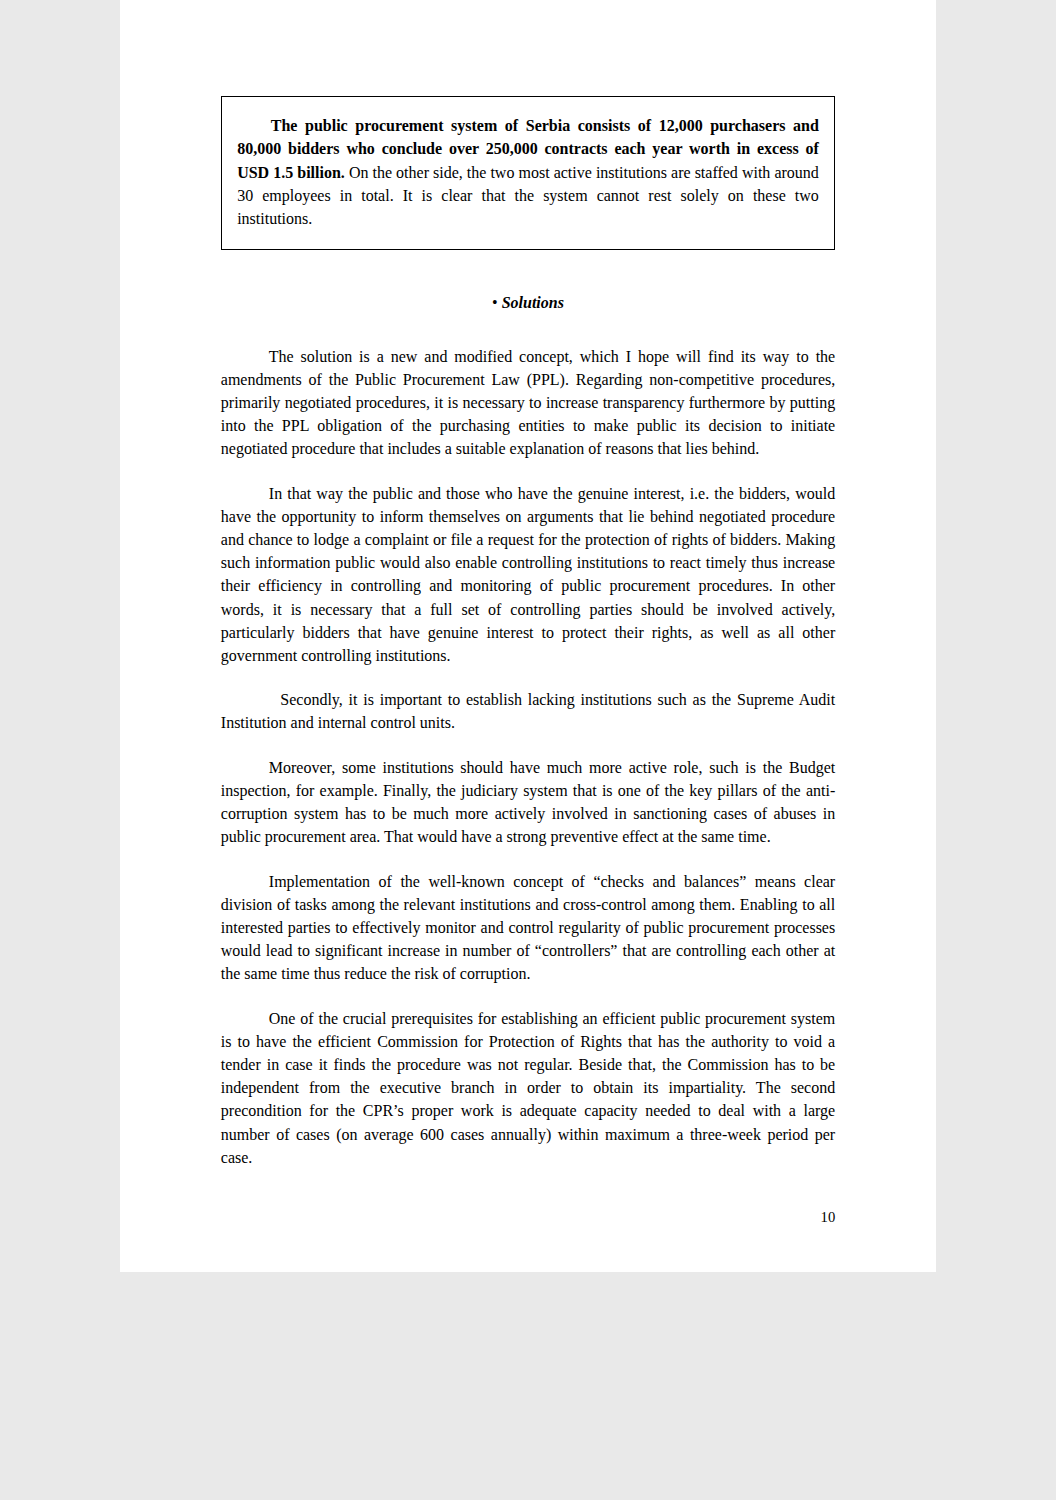The public procurement system of Serbia consists of 12,000 purchasers and 80,000 bidders who conclude over 250,000 contracts each year worth in excess of USD 1.5 billion. On the other side, the two most active institutions are staffed with around 30 employees in total. It is clear that the system cannot rest solely on these two institutions.
• Solutions
The solution is a new and modified concept, which I hope will find its way to the amendments of the Public Procurement Law (PPL). Regarding non-competitive procedures, primarily negotiated procedures, it is necessary to increase transparency furthermore by putting into the PPL obligation of the purchasing entities to make public its decision to initiate negotiated procedure that includes a suitable explanation of reasons that lies behind.
In that way the public and those who have the genuine interest, i.e. the bidders, would have the opportunity to inform themselves on arguments that lie behind negotiated procedure and chance to lodge a complaint or file a request for the protection of rights of bidders. Making such information public would also enable controlling institutions to react timely thus increase their efficiency in controlling and monitoring of public procurement procedures. In other words, it is necessary that a full set of controlling parties should be involved actively, particularly bidders that have genuine interest to protect their rights, as well as all other government controlling institutions.
Secondly, it is important to establish lacking institutions such as the Supreme Audit Institution and internal control units.
Moreover, some institutions should have much more active role, such is the Budget inspection, for example. Finally, the judiciary system that is one of the key pillars of the anti-corruption system has to be much more actively involved in sanctioning cases of abuses in public procurement area. That would have a strong preventive effect at the same time.
Implementation of the well-known concept of “checks and balances” means clear division of tasks among the relevant institutions and cross-control among them. Enabling to all interested parties to effectively monitor and control regularity of public procurement processes would lead to significant increase in number of “controllers” that are controlling each other at the same time thus reduce the risk of corruption.
One of the crucial prerequisites for establishing an efficient public procurement system is to have the efficient Commission for Protection of Rights that has the authority to void a tender in case it finds the procedure was not regular. Beside that, the Commission has to be independent from the executive branch in order to obtain its impartiality. The second precondition for the CPR’s proper work is adequate capacity needed to deal with a large number of cases (on average 600 cases annually) within maximum a three-week period per case.
10